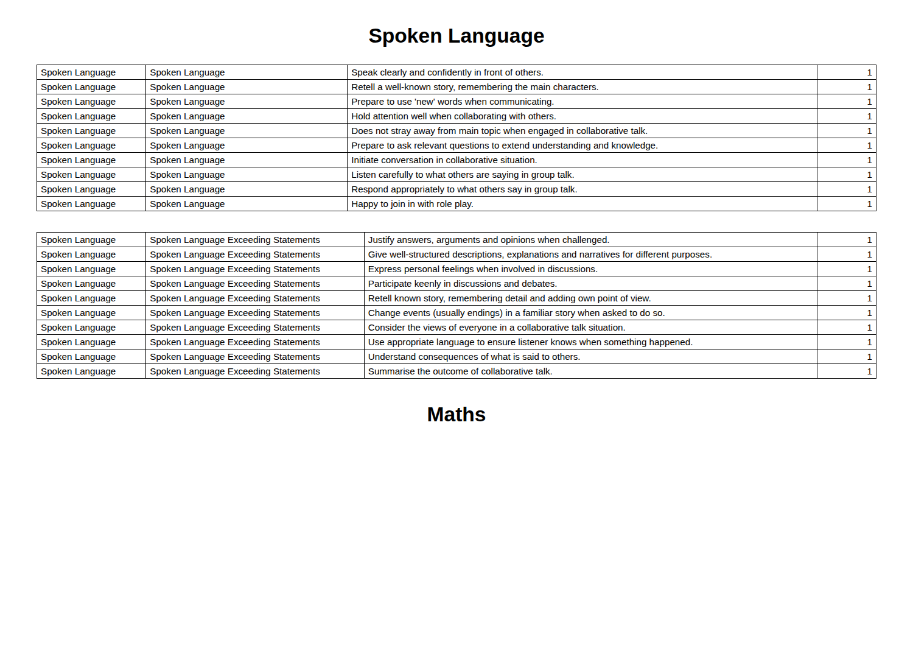Spoken Language
| Spoken Language | Spoken Language | Speak clearly and confidently in front of others. | 1 |
| Spoken Language | Spoken Language | Retell a well-known story, remembering the main characters. | 1 |
| Spoken Language | Spoken Language | Prepare to use 'new' words when communicating. | 1 |
| Spoken Language | Spoken Language | Hold attention well when collaborating with others. | 1 |
| Spoken Language | Spoken Language | Does not stray away from main topic when engaged in collaborative talk. | 1 |
| Spoken Language | Spoken Language | Prepare to ask relevant questions to extend understanding and knowledge. | 1 |
| Spoken Language | Spoken Language | Initiate conversation in collaborative situation. | 1 |
| Spoken Language | Spoken Language | Listen carefully to what others are saying in group talk. | 1 |
| Spoken Language | Spoken Language | Respond appropriately to what others say in group talk. | 1 |
| Spoken Language | Spoken Language | Happy to join in with role play. | 1 |
| Spoken Language | Spoken Language Exceeding Statements | Justify answers, arguments and opinions when challenged. | 1 |
| Spoken Language | Spoken Language Exceeding Statements | Give well-structured descriptions, explanations and narratives for different purposes. | 1 |
| Spoken Language | Spoken Language Exceeding Statements | Express personal feelings when involved in discussions. | 1 |
| Spoken Language | Spoken Language Exceeding Statements | Participate keenly in discussions and debates. | 1 |
| Spoken Language | Spoken Language Exceeding Statements | Retell known story, remembering detail and adding own point of view. | 1 |
| Spoken Language | Spoken Language Exceeding Statements | Change events (usually endings) in a familiar story when asked to do so. | 1 |
| Spoken Language | Spoken Language Exceeding Statements | Consider the views of everyone in a collaborative talk situation. | 1 |
| Spoken Language | Spoken Language Exceeding Statements | Use appropriate language to ensure listener knows when something happened. | 1 |
| Spoken Language | Spoken Language Exceeding Statements | Understand consequences of what is said to others. | 1 |
| Spoken Language | Spoken Language Exceeding Statements | Summarise the outcome of collaborative talk. | 1 |
Maths